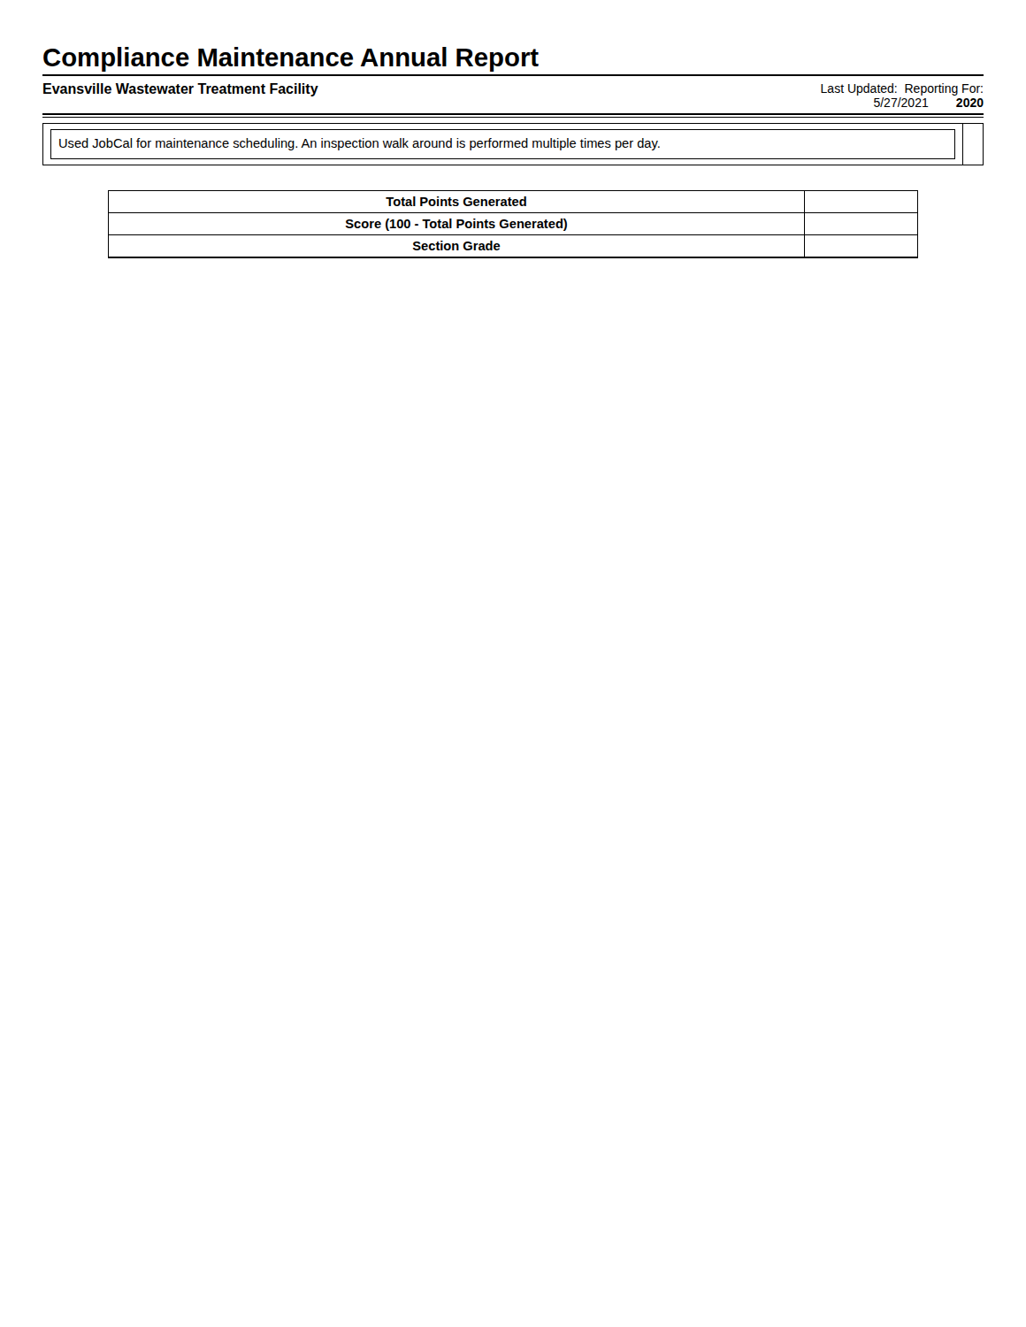Compliance Maintenance Annual Report
| Evansville Wastewater Treatment Facility | Last Updated: Reporting For: 5/27/2021 2020 |
Used JobCal for maintenance scheduling. An inspection walk around is performed multiple times per day.
| Total Points Generated | |
| Score (100 - Total Points Generated) | |
| Section Grade | |